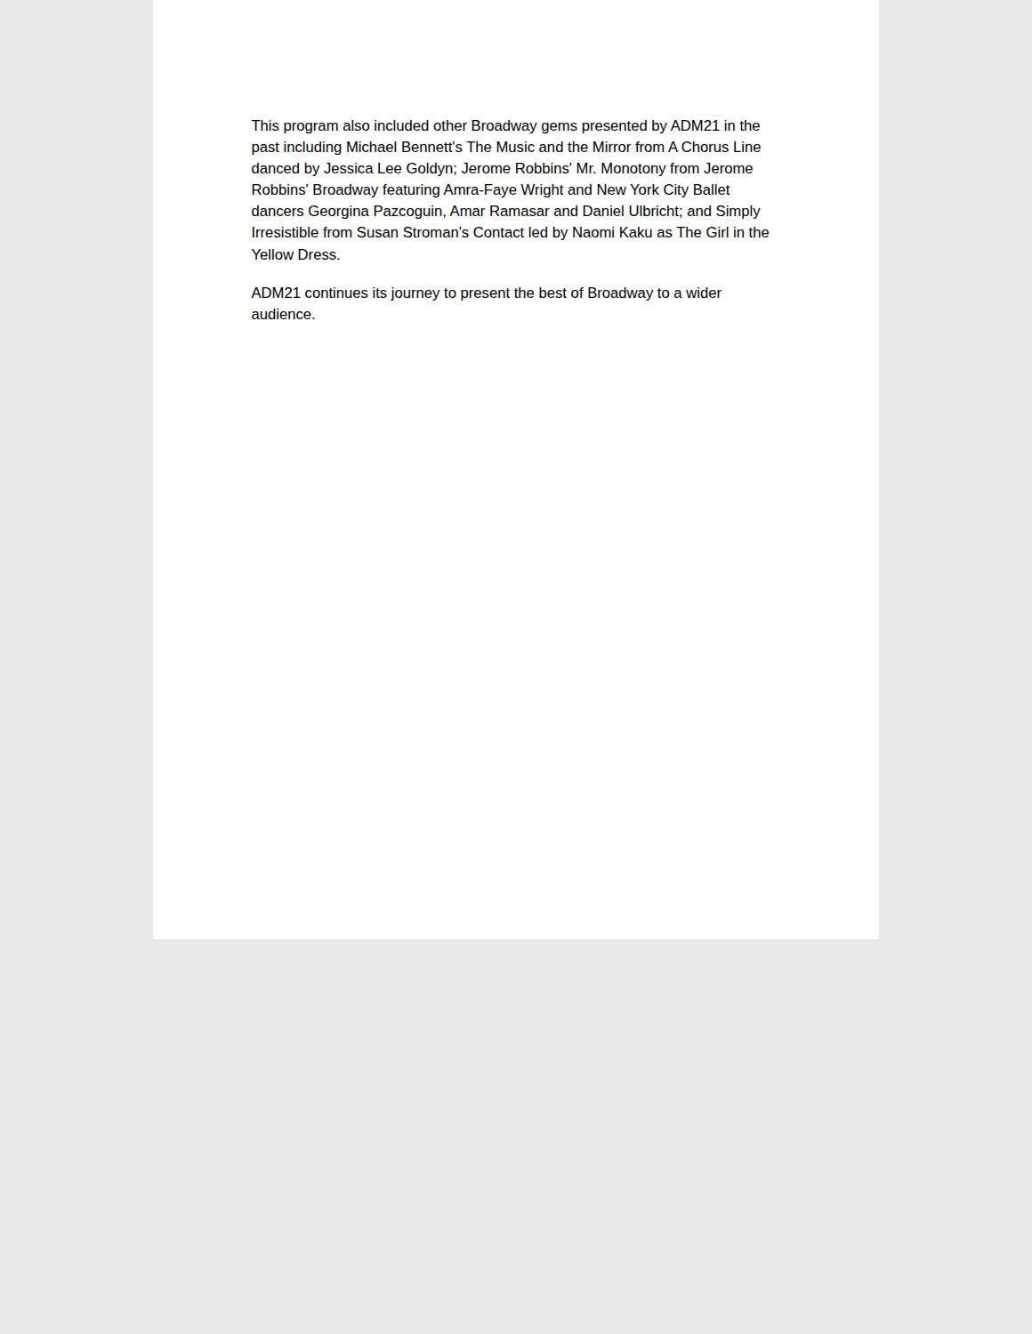This program also included other Broadway gems presented by ADM21 in the past including Michael Bennett's The Music and the Mirror from A Chorus Line danced by Jessica Lee Goldyn; Jerome Robbins' Mr. Monotony from Jerome Robbins' Broadway featuring Amra-Faye Wright and New York City Ballet dancers Georgina Pazcoguin, Amar Ramasar and Daniel Ulbricht; and Simply Irresistible from Susan Stroman's Contact led by Naomi Kaku as The Girl in the Yellow Dress.
ADM21 continues its journey to present the best of Broadway to a wider audience.